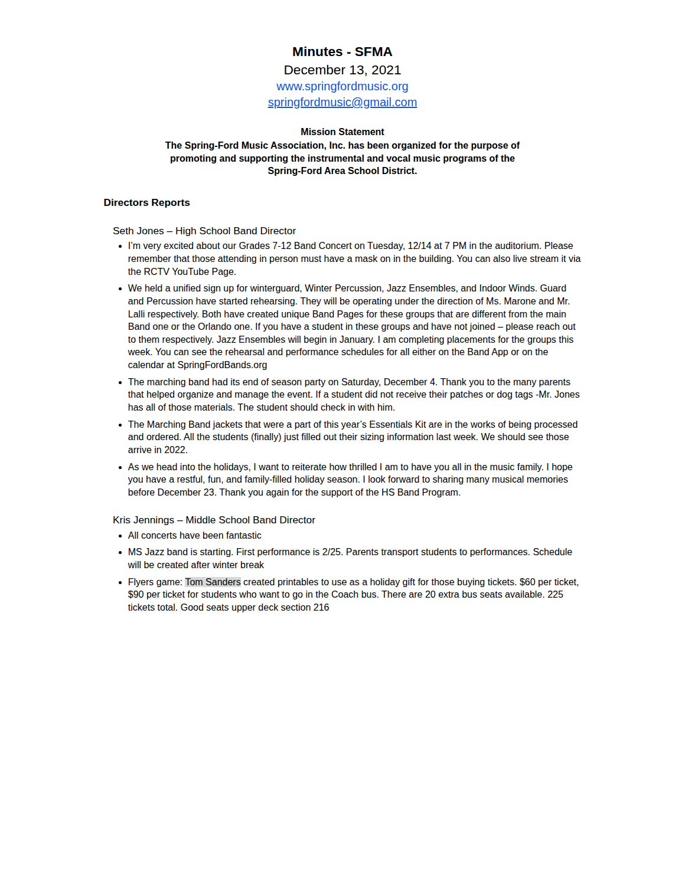Minutes - SFMA
December 13, 2021
www.springfordmusic.org
springfordmusic@gmail.com
Mission Statement
The Spring-Ford Music Association, Inc. has been organized for the purpose of
promoting and supporting the instrumental and vocal music programs of the
Spring-Ford Area School District.
Directors Reports
Seth Jones – High School Band Director
I’m very excited about our Grades 7-12 Band Concert on Tuesday, 12/14 at 7 PM in the auditorium. Please remember that those attending in person must have a mask on in the building. You can also live stream it via the RCTV YouTube Page.
We held a unified sign up for winterguard, Winter Percussion, Jazz Ensembles, and Indoor Winds. Guard and Percussion have started rehearsing. They will be operating under the direction of Ms. Marone and Mr. Lalli respectively. Both have created unique Band Pages for these groups that are different from the main Band one or the Orlando one. If you have a student in these groups and have not joined – please reach out to them respectively. Jazz Ensembles will begin in January. I am completing placements for the groups this week. You can see the rehearsal and performance schedules for all either on the Band App or on the calendar at SpringFordBands.org
The marching band had its end of season party on Saturday, December 4. Thank you to the many parents that helped organize and manage the event. If a student did not receive their patches or dog tags -Mr. Jones has all of those materials. The student should check in with him.
The Marching Band jackets that were a part of this year’s Essentials Kit are in the works of being processed and ordered. All the students (finally) just filled out their sizing information last week. We should see those arrive in 2022.
As we head into the holidays, I want to reiterate how thrilled I am to have you all in the music family. I hope you have a restful, fun, and family-filled holiday season. I look forward to sharing many musical memories before December 23. Thank you again for the support of the HS Band Program.
Kris Jennings – Middle School Band Director
All concerts have been fantastic
MS Jazz band is starting. First performance is 2/25. Parents transport students to performances. Schedule will be created after winter break
Flyers game: Tom Sanders created printables to use as a holiday gift for those buying tickets. $60 per ticket, $90 per ticket for students who want to go in the Coach bus. There are 20 extra bus seats available. 225 tickets total. Good seats upper deck section 216